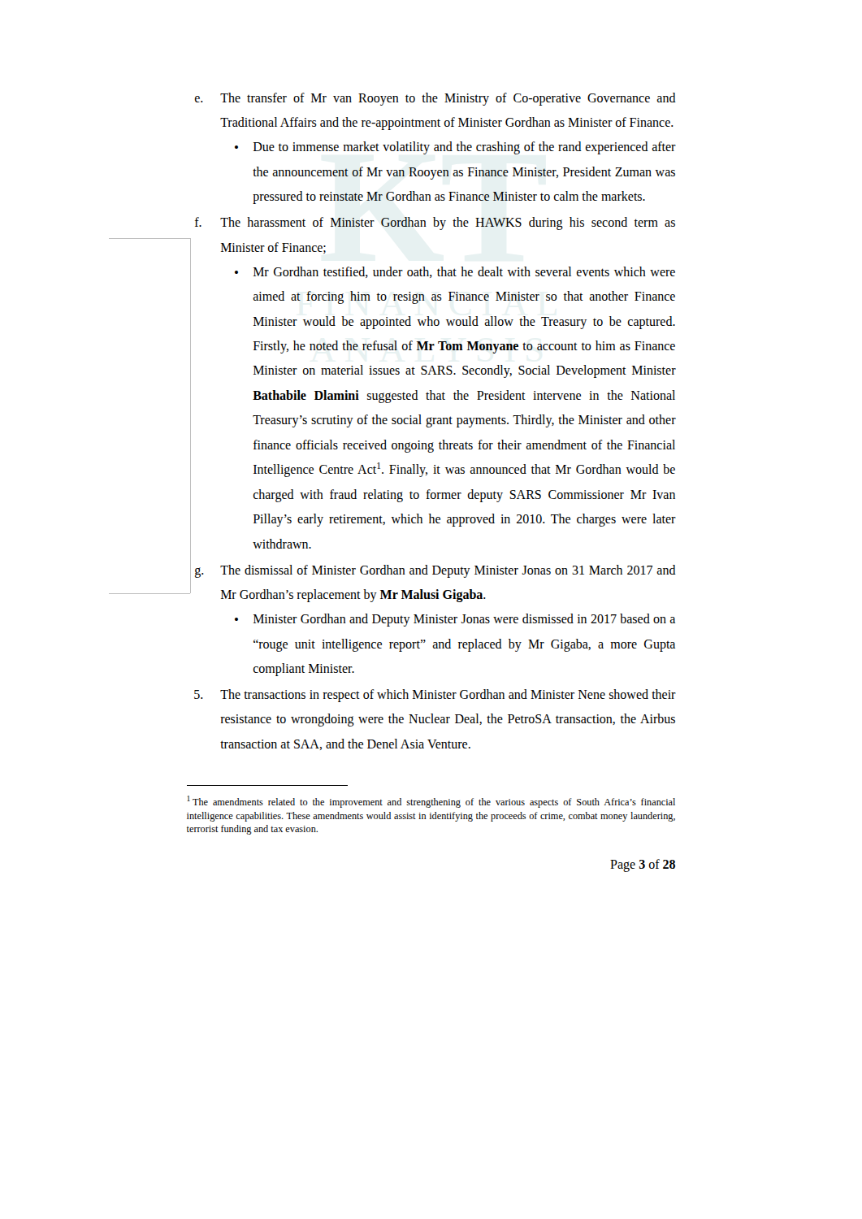KT
FINANCIAL
ANALYSIS
e. The transfer of Mr van Rooyen to the Ministry of Co-operative Governance and Traditional Affairs and the re-appointment of Minister Gordhan as Minister of Finance.
Due to immense market volatility and the crashing of the rand experienced after the announcement of Mr van Rooyen as Finance Minister, President Zuman was pressured to reinstate Mr Gordhan as Finance Minister to calm the markets.
f. The harassment of Minister Gordhan by the HAWKS during his second term as Minister of Finance;
Mr Gordhan testified, under oath, that he dealt with several events which were aimed at forcing him to resign as Finance Minister so that another Finance Minister would be appointed who would allow the Treasury to be captured. Firstly, he noted the refusal of Mr Tom Monyane to account to him as Finance Minister on material issues at SARS. Secondly, Social Development Minister Bathabile Dlamini suggested that the President intervene in the National Treasury’s scrutiny of the social grant payments. Thirdly, the Minister and other finance officials received ongoing threats for their amendment of the Financial Intelligence Centre Act1. Finally, it was announced that Mr Gordhan would be charged with fraud relating to former deputy SARS Commissioner Mr Ivan Pillay’s early retirement, which he approved in 2010. The charges were later withdrawn.
g. The dismissal of Minister Gordhan and Deputy Minister Jonas on 31 March 2017 and Mr Gordhan’s replacement by Mr Malusi Gigaba.
Minister Gordhan and Deputy Minister Jonas were dismissed in 2017 based on a “rouge unit intelligence report” and replaced by Mr Gigaba, a more Gupta compliant Minister.
5. The transactions in respect of which Minister Gordhan and Minister Nene showed their resistance to wrongdoing were the Nuclear Deal, the PetroSA transaction, the Airbus transaction at SAA, and the Denel Asia Venture.
1 The amendments related to the improvement and strengthening of the various aspects of South Africa’s financial intelligence capabilities. These amendments would assist in identifying the proceeds of crime, combat money laundering, terrorist funding and tax evasion.
Page 3 of 28